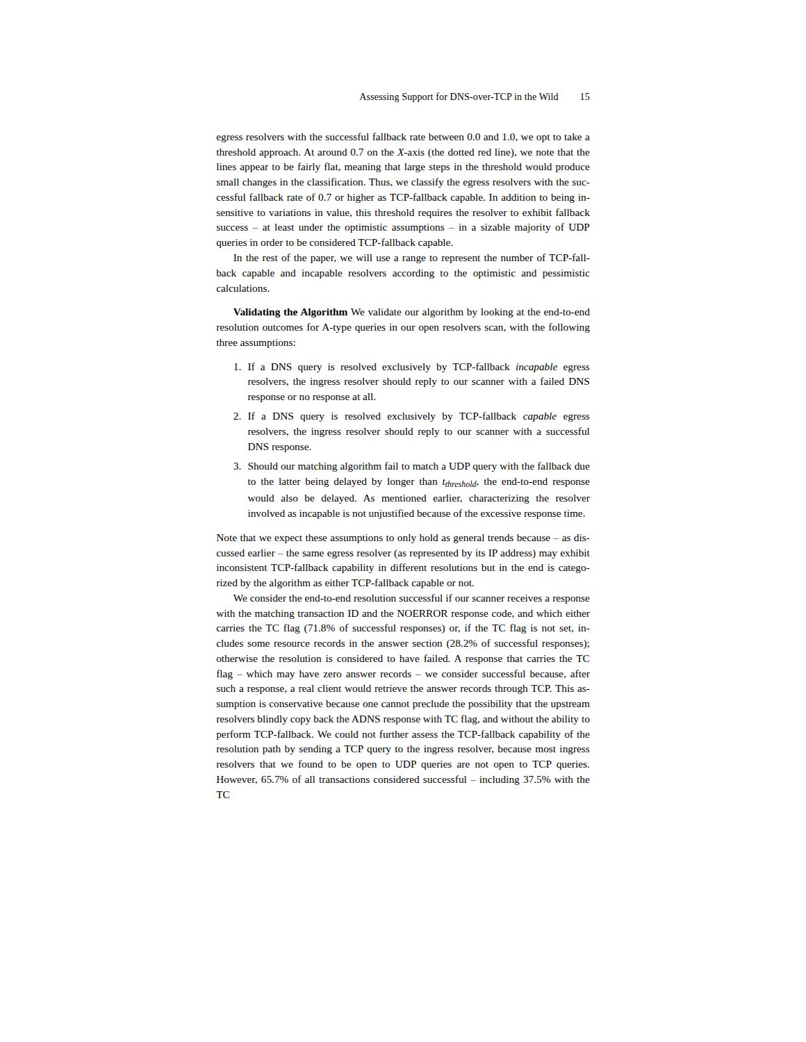Assessing Support for DNS-over-TCP in the Wild 15
egress resolvers with the successful fallback rate between 0.0 and 1.0, we opt to take a threshold approach. At around 0.7 on the X-axis (the dotted red line), we note that the lines appear to be fairly flat, meaning that large steps in the threshold would produce small changes in the classification. Thus, we classify the egress resolvers with the successful fallback rate of 0.7 or higher as TCP-fallback capable. In addition to being insensitive to variations in value, this threshold requires the resolver to exhibit fallback success – at least under the optimistic assumptions – in a sizable majority of UDP queries in order to be considered TCP-fallback capable.
In the rest of the paper, we will use a range to represent the number of TCP-fallback capable and incapable resolvers according to the optimistic and pessimistic calculations.
Validating the Algorithm We validate our algorithm by looking at the end-to-end resolution outcomes for A-type queries in our open resolvers scan, with the following three assumptions:
If a DNS query is resolved exclusively by TCP-fallback incapable egress resolvers, the ingress resolver should reply to our scanner with a failed DNS response or no response at all.
If a DNS query is resolved exclusively by TCP-fallback capable egress resolvers, the ingress resolver should reply to our scanner with a successful DNS response.
Should our matching algorithm fail to match a UDP query with the fallback due to the latter being delayed by longer than tthreshold, the end-to-end response would also be delayed. As mentioned earlier, characterizing the resolver involved as incapable is not unjustified because of the excessive response time.
Note that we expect these assumptions to only hold as general trends because – as discussed earlier – the same egress resolver (as represented by its IP address) may exhibit inconsistent TCP-fallback capability in different resolutions but in the end is categorized by the algorithm as either TCP-fallback capable or not.
We consider the end-to-end resolution successful if our scanner receives a response with the matching transaction ID and the NOERROR response code, and which either carries the TC flag (71.8% of successful responses) or, if the TC flag is not set, includes some resource records in the answer section (28.2% of successful responses); otherwise the resolution is considered to have failed. A response that carries the TC flag – which may have zero answer records – we consider successful because, after such a response, a real client would retrieve the answer records through TCP. This assumption is conservative because one cannot preclude the possibility that the upstream resolvers blindly copy back the ADNS response with TC flag, and without the ability to perform TCP-fallback. We could not further assess the TCP-fallback capability of the resolution path by sending a TCP query to the ingress resolver, because most ingress resolvers that we found to be open to UDP queries are not open to TCP queries. However, 65.7% of all transactions considered successful – including 37.5% with the TC